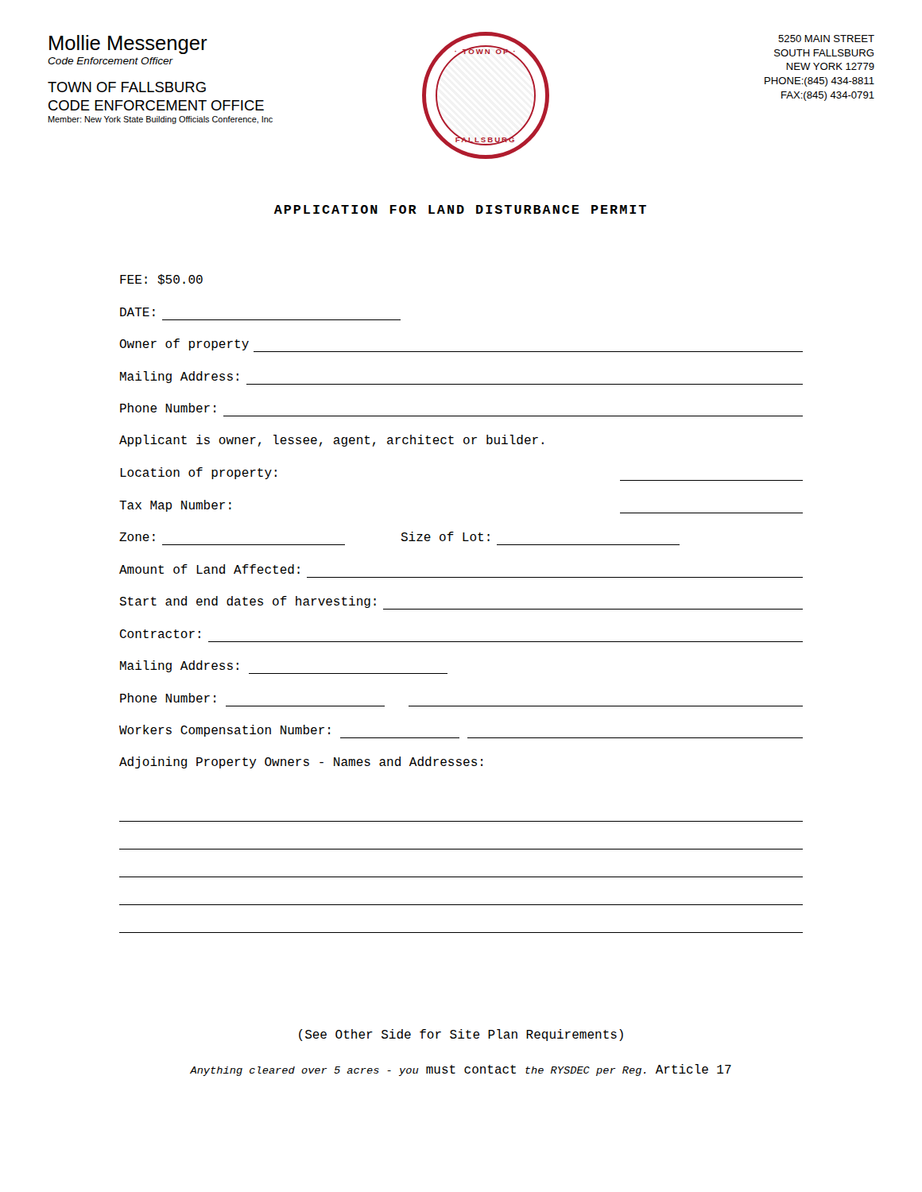Mollie Messenger
Code Enforcement Officer
TOWN OF FALLSBURG
CODE ENFORCEMENT OFFICE
Member: New York State Building Officials Conference, Inc
· TOWN OF ·
FALLSBURG
5250 MAIN STREET
SOUTH FALLSBURG
NEW YORK 12779
PHONE:(845) 434-8811
FAX:(845) 434-0791
APPLICATION FOR LAND DISTURBANCE PERMIT
FEE: $50.00
DATE:
Owner of property
Mailing Address:
Phone Number:
Applicant is owner, lessee, agent, architect or builder.
Location of property:
Tax Map Number:
Zone: Size of Lot:
Amount of Land Affected:
Start and end dates of harvesting:
Contractor:
Mailing Address:
Phone Number:
Workers Compensation Number:
Adjoining Property Owners - Names and Addresses:
(See Other Side for Site Plan Requirements)
Anything cleared over 5 acres - you must contact the RYSDEC per Reg. Article 17